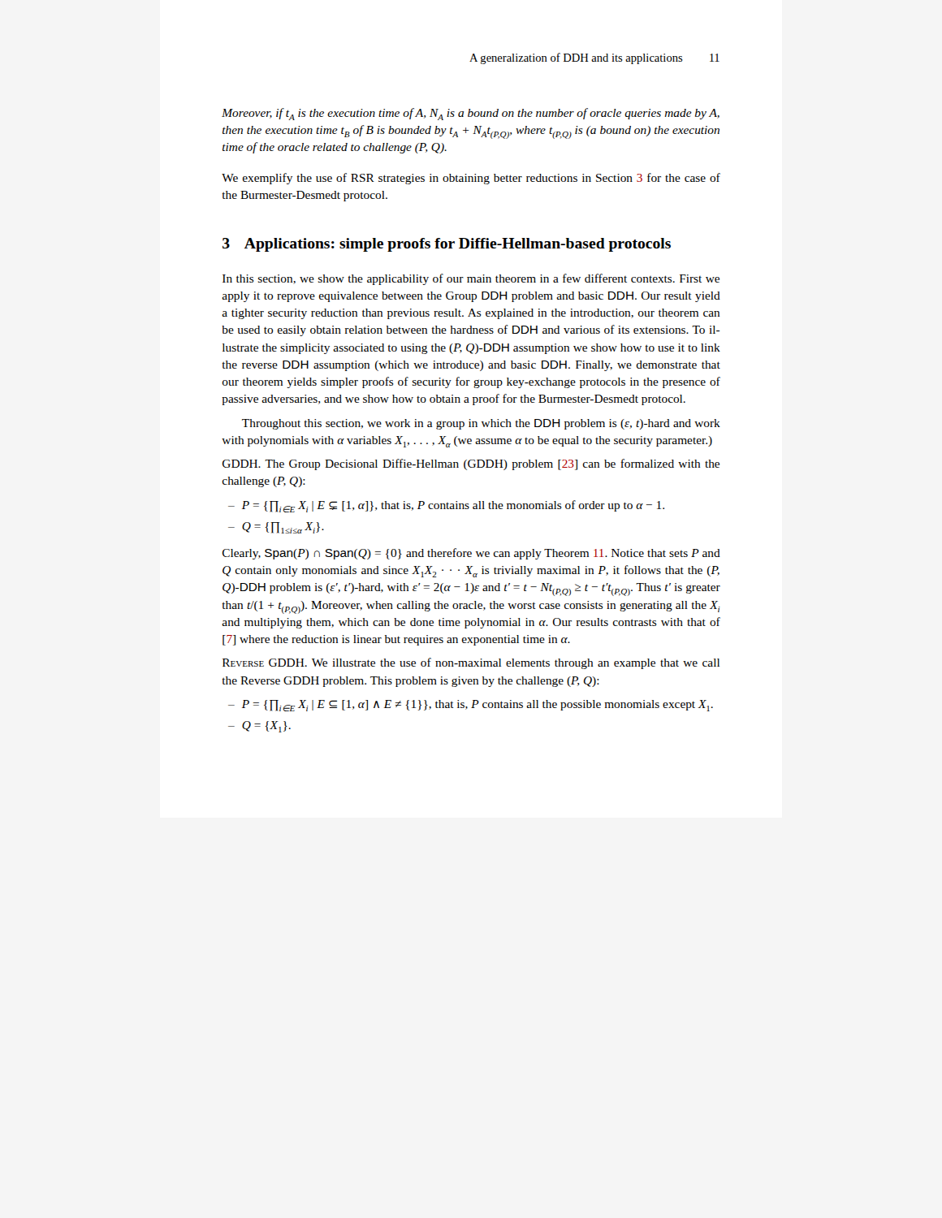A generalization of DDH and its applications 11
Moreover, if tA is the execution time of A, NA is a bound on the number of oracle queries made by A, then the execution time tB of B is bounded by tA + NAt(P,Q), where t(P,Q) is (a bound on) the execution time of the oracle related to challenge (P, Q).
We exemplify the use of RSR strategies in obtaining better reductions in Section 3 for the case of the Burmester-Desmedt protocol.
3 Applications: simple proofs for Diffie-Hellman-based protocols
In this section, we show the applicability of our main theorem in a few different contexts. First we apply it to reprove equivalence between the Group DDH problem and basic DDH. Our result yield a tighter security reduction than previous result. As explained in the introduction, our theorem can be used to easily obtain relation between the hardness of DDH and various of its extensions. To illustrate the simplicity associated to using the (P, Q)-DDH assumption we show how to use it to link the reverse DDH assumption (which we introduce) and basic DDH. Finally, we demonstrate that our theorem yields simpler proofs of security for group key-exchange protocols in the presence of passive adversaries, and we show how to obtain a proof for the Burmester-Desmedt protocol.
Throughout this section, we work in a group in which the DDH problem is (ε, t)-hard and work with polynomials with α variables X1, . . . , Xα (we assume α to be equal to the security parameter.)
GDDH. The Group Decisional Diffie-Hellman (GDDH) problem [23] can be formalized with the challenge (P, Q):
P = {∏i∈E Xi | E ⊊ [1, α]}, that is, P contains all the monomials of order up to α − 1.
Q = {∏1≤i≤α Xi}.
Clearly, Span(P) ∩ Span(Q) = {0} and therefore we can apply Theorem 11. Notice that sets P and Q contain only monomials and since X1X2 · · · Xα is trivially maximal in P, it follows that the (P, Q)-DDH problem is (ε′, t′)-hard, with ε′ = 2(α − 1)ε and t′ = t − Nt(P,Q) ≥ t − t′t(P,Q). Thus t′ is greater than t/(1 + t(P,Q)). Moreover, when calling the oracle, the worst case consists in generating all the Xi and multiplying them, which can be done time polynomial in α. Our results contrasts with that of [7] where the reduction is linear but requires an exponential time in α.
Reverse GDDH. We illustrate the use of non-maximal elements through an example that we call the Reverse GDDH problem. This problem is given by the challenge (P, Q):
P = {∏i∈E Xi | E ⊆ [1, α] ∧ E ≠ {1}}, that is, P contains all the possible monomials except X1.
Q = {X1}.